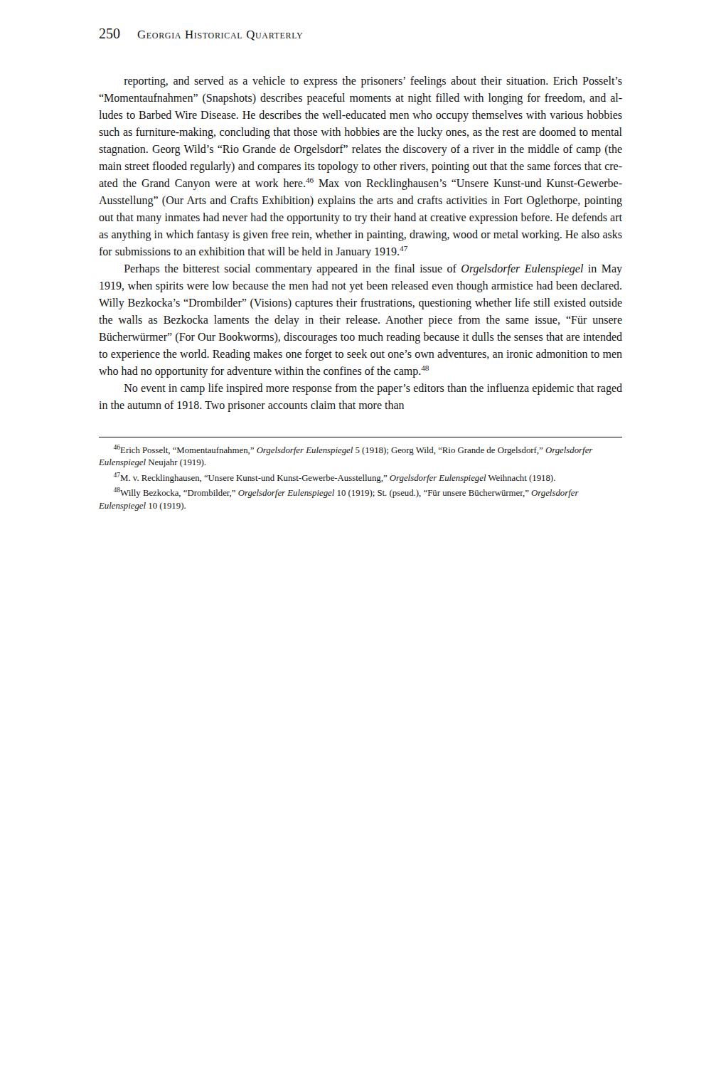250 Georgia Historical Quarterly
reporting, and served as a vehicle to express the prisoners’ feelings about their situation. Erich Posselt’s “Momentaufnahmen” (Snapshots) describes peaceful moments at night filled with longing for freedom, and alludes to Barbed Wire Disease. He describes the well-educated men who occupy themselves with various hobbies such as furniture-making, concluding that those with hobbies are the lucky ones, as the rest are doomed to mental stagnation. Georg Wild’s “Rio Grande de Orgelsdorf” relates the discovery of a river in the middle of camp (the main street flooded regularly) and compares its topology to other rivers, pointing out that the same forces that created the Grand Canyon were at work here.46 Max von Recklinghausen’s “Unsere Kunst-und Kunst-Gewerbe-Ausstellung” (Our Arts and Crafts Exhibition) explains the arts and crafts activities in Fort Oglethorpe, pointing out that many inmates had never had the opportunity to try their hand at creative expression before. He defends art as anything in which fantasy is given free rein, whether in painting, drawing, wood or metal working. He also asks for submissions to an exhibition that will be held in January 1919.47
Perhaps the bitterest social commentary appeared in the final issue of Orgelsdorfer Eulenspiegel in May 1919, when spirits were low because the men had not yet been released even though armistice had been declared. Willy Bezkocka’s “Drombilder” (Visions) captures their frustrations, questioning whether life still existed outside the walls as Bezkocka laments the delay in their release. Another piece from the same issue, “Für unsere Bücherwürmer” (For Our Bookworms), discourages too much reading because it dulls the senses that are intended to experience the world. Reading makes one forget to seek out one’s own adventures, an ironic admonition to men who had no opportunity for adventure within the confines of the camp.48
No event in camp life inspired more response from the paper’s editors than the influenza epidemic that raged in the autumn of 1918. Two prisoner accounts claim that more than
46 Erich Posselt, “Momentaufnahmen,” Orgelsdorfer Eulenspiegel 5 (1918); Georg Wild, “Rio Grande de Orgelsdorf,” Orgelsdorfer Eulenspiegel Neujahr (1919).
47 M. v. Recklinghausen, “Unsere Kunst-und Kunst-Gewerbe-Ausstellung,” Orgelsdorfer Eulenspiegel Weihnacht (1918).
48 Willy Bezkocka, “Drombilder,” Orgelsdorfer Eulenspiegel 10 (1919); St. (pseud.), “Für unsere Bücherwürmer,” Orgelsdorfer Eulenspiegel 10 (1919).